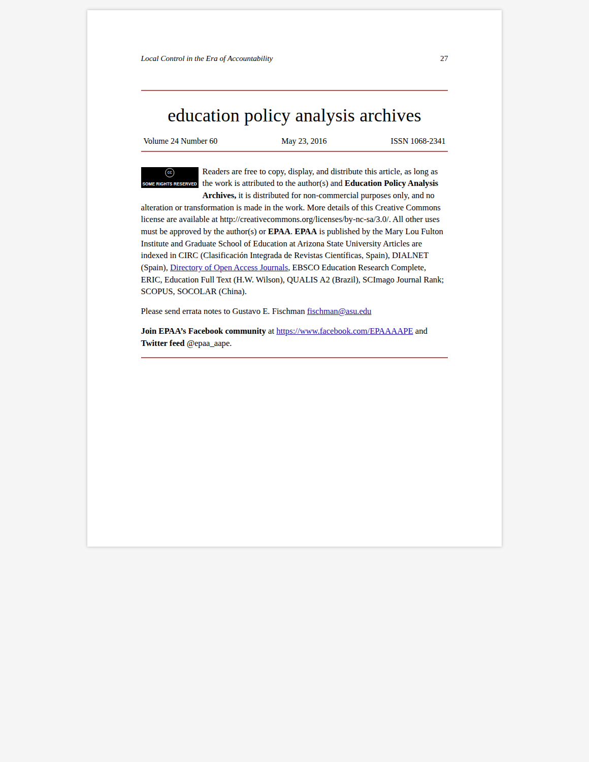Local Control in the Era of Accountability 27
education policy analysis archives
Volume 24 Number 60 May 23, 2016 ISSN 1068-2341
cc SOME RIGHTS RESERVED Readers are free to copy, display, and distribute this article, as long as the work is attributed to the author(s) and Education Policy Analysis Archives, it is distributed for non-commercial purposes only, and no alteration or transformation is made in the work. More details of this Creative Commons license are available at http://creativecommons.org/licenses/by-nc-sa/3.0/. All other uses must be approved by the author(s) or EPAA. EPAA is published by the Mary Lou Fulton Institute and Graduate School of Education at Arizona State University Articles are indexed in CIRC (Clasificación Integrada de Revistas Científicas, Spain), DIALNET (Spain), Directory of Open Access Journals, EBSCO Education Research Complete, ERIC, Education Full Text (H.W. Wilson), QUALIS A2 (Brazil), SCImago Journal Rank; SCOPUS, SOCOLAR (China).
Please send errata notes to Gustavo E. Fischman fischman@asu.edu
Join EPAA’s Facebook community at https://www.facebook.com/EPAAAAPE and Twitter feed @epaa_aape.